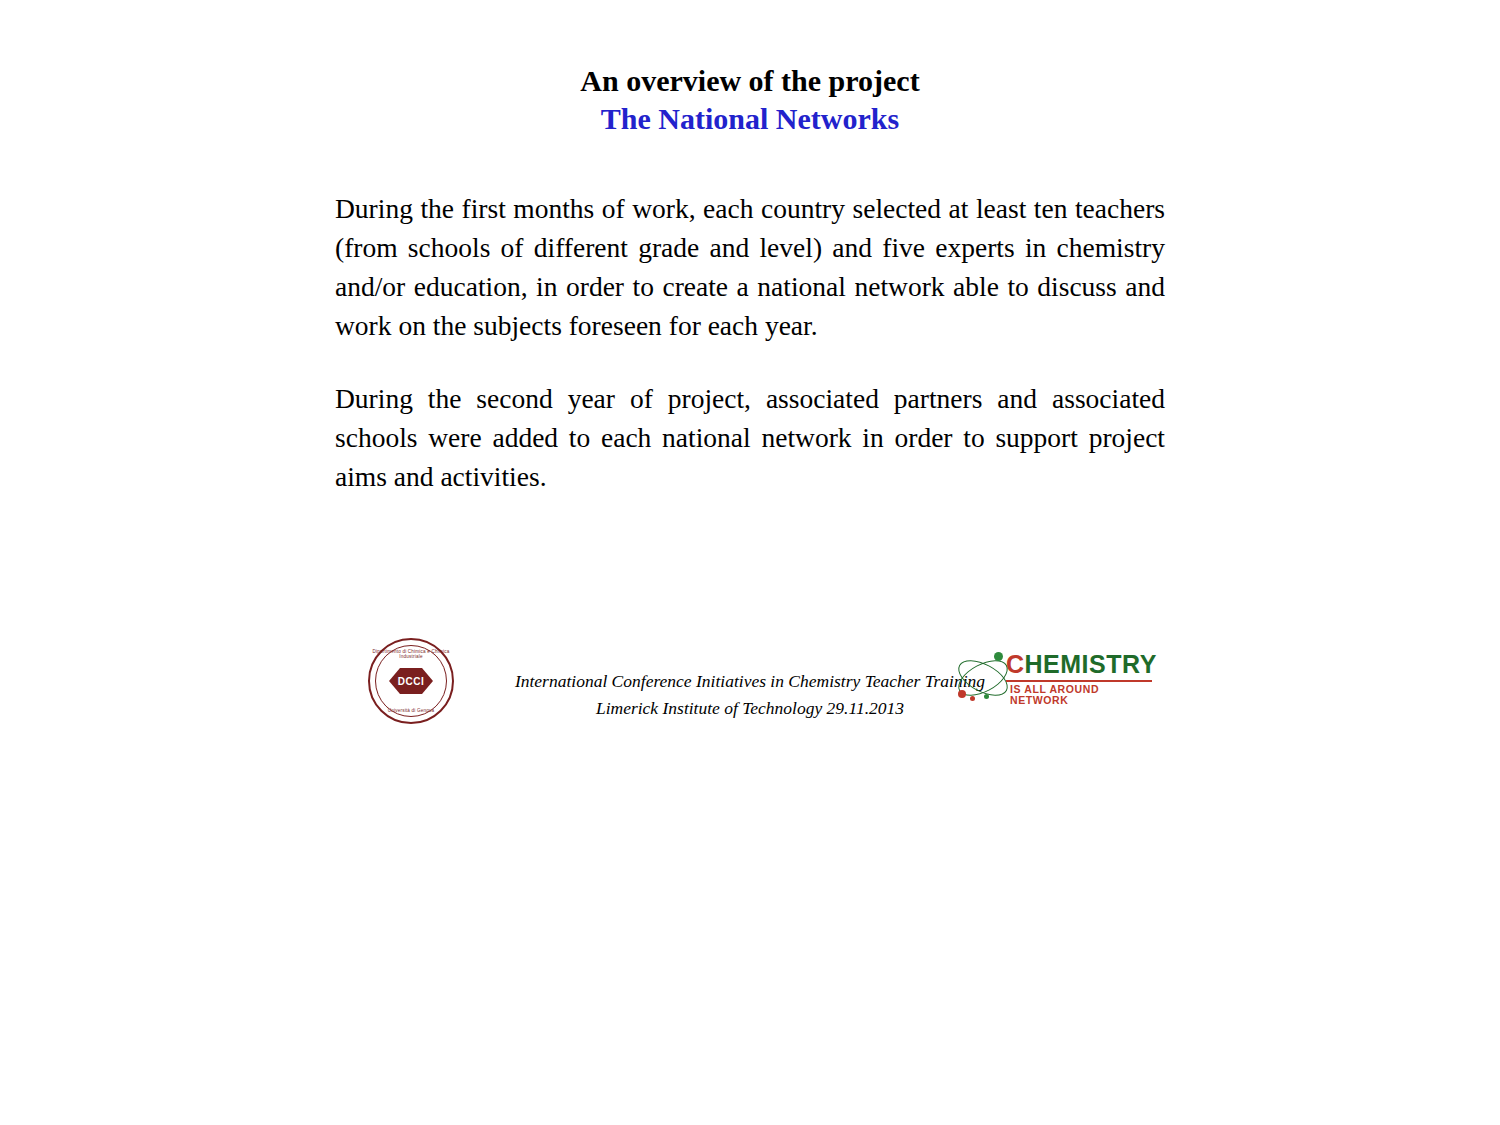An overview of the project
The National Networks
During the first months of work, each country selected at least ten teachers (from schools of different grade and level) and five experts in chemistry and/or education, in order to create a national network able to discuss and work on the subjects foreseen for each year.
During the second year of project, associated partners and associated schools were added to each national network in order to support project aims and activities.
Dipartimento di Chimica e Chimica Industriale
DCCI
Università di Genova
International Conference Initiatives in Chemistry Teacher Training
Limerick Institute of Technology 29.11.2013
CHEMISTRY
IS ALL AROUND NETWORK